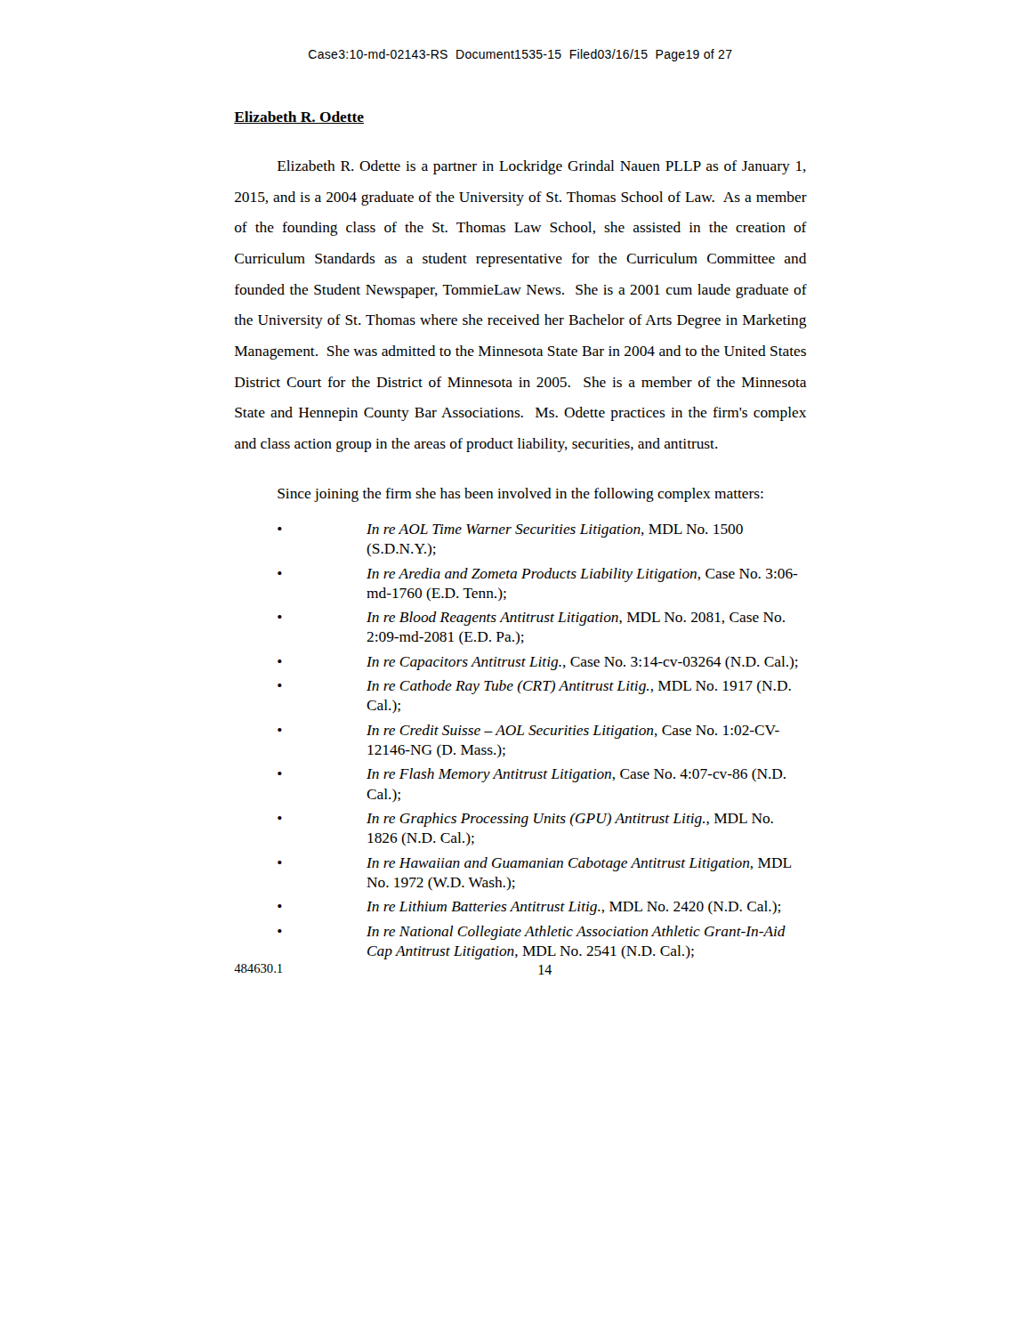Case3:10-md-02143-RS Document1535-15 Filed03/16/15 Page19 of 27
Elizabeth R. Odette
Elizabeth R. Odette is a partner in Lockridge Grindal Nauen PLLP as of January 1, 2015, and is a 2004 graduate of the University of St. Thomas School of Law. As a member of the founding class of the St. Thomas Law School, she assisted in the creation of Curriculum Standards as a student representative for the Curriculum Committee and founded the Student Newspaper, TommieLaw News. She is a 2001 cum laude graduate of the University of St. Thomas where she received her Bachelor of Arts Degree in Marketing Management. She was admitted to the Minnesota State Bar in 2004 and to the United States District Court for the District of Minnesota in 2005. She is a member of the Minnesota State and Hennepin County Bar Associations. Ms. Odette practices in the firm's complex and class action group in the areas of product liability, securities, and antitrust.
Since joining the firm she has been involved in the following complex matters:
•In re AOL Time Warner Securities Litigation, MDL No. 1500 (S.D.N.Y.);
•In re Aredia and Zometa Products Liability Litigation, Case No. 3:06-md-1760 (E.D. Tenn.);
•In re Blood Reagents Antitrust Litigation, MDL No. 2081, Case No. 2:09-md-2081 (E.D. Pa.);
•In re Capacitors Antitrust Litig., Case No. 3:14-cv-03264 (N.D. Cal.);
•In re Cathode Ray Tube (CRT) Antitrust Litig., MDL No. 1917 (N.D. Cal.);
•In re Credit Suisse – AOL Securities Litigation, Case No. 1:02-CV-12146-NG (D. Mass.);
•In re Flash Memory Antitrust Litigation, Case No. 4:07-cv-86 (N.D. Cal.);
•In re Graphics Processing Units (GPU) Antitrust Litig., MDL No. 1826 (N.D. Cal.);
•In re Hawaiian and Guamanian Cabotage Antitrust Litigation, MDL No. 1972 (W.D. Wash.);
•In re Lithium Batteries Antitrust Litig., MDL No. 2420 (N.D. Cal.);
•In re National Collegiate Athletic Association Athletic Grant-In-Aid Cap Antitrust Litigation, MDL No. 2541 (N.D. Cal.);
484630.1
14